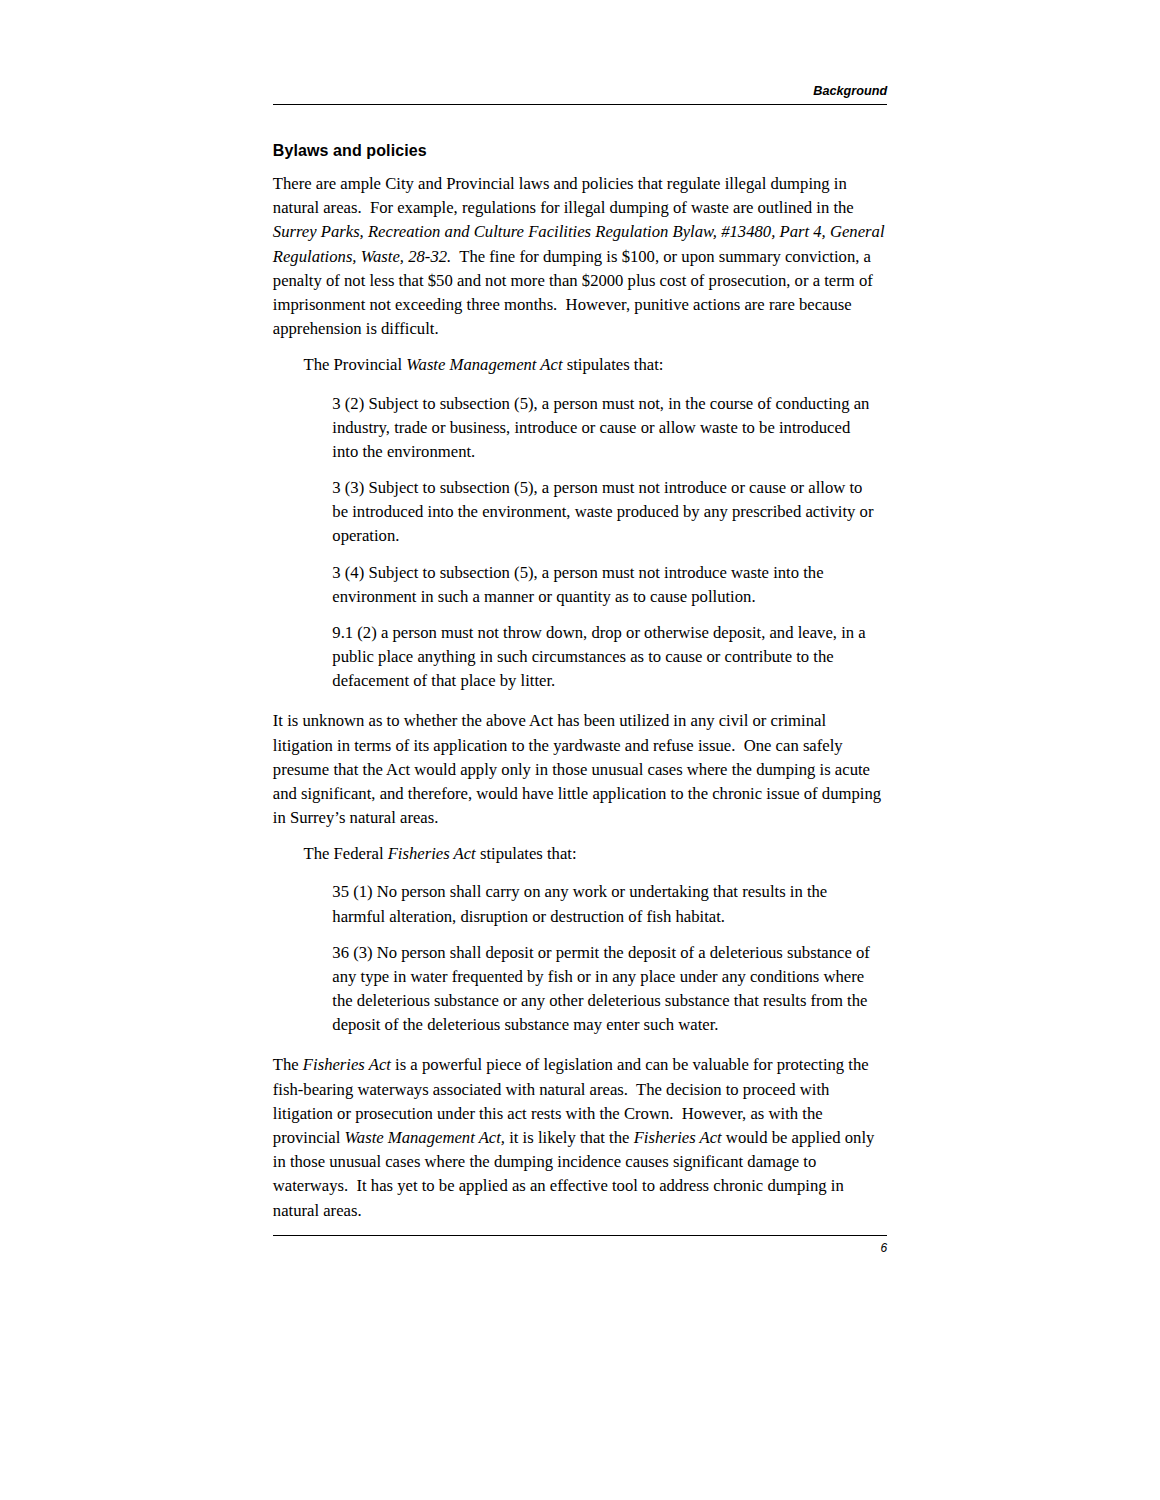Background
Bylaws and policies
There are ample City and Provincial laws and policies that regulate illegal dumping in natural areas. For example, regulations for illegal dumping of waste are outlined in the Surrey Parks, Recreation and Culture Facilities Regulation Bylaw, #13480, Part 4, General Regulations, Waste, 28-32. The fine for dumping is $100, or upon summary conviction, a penalty of not less that $50 and not more than $2000 plus cost of prosecution, or a term of imprisonment not exceeding three months. However, punitive actions are rare because apprehension is difficult.
The Provincial Waste Management Act stipulates that:
3 (2) Subject to subsection (5), a person must not, in the course of conducting an industry, trade or business, introduce or cause or allow waste to be introduced into the environment.
3 (3) Subject to subsection (5), a person must not introduce or cause or allow to be introduced into the environment, waste produced by any prescribed activity or operation.
3 (4) Subject to subsection (5), a person must not introduce waste into the environment in such a manner or quantity as to cause pollution.
9.1 (2) a person must not throw down, drop or otherwise deposit, and leave, in a public place anything in such circumstances as to cause or contribute to the defacement of that place by litter.
It is unknown as to whether the above Act has been utilized in any civil or criminal litigation in terms of its application to the yardwaste and refuse issue. One can safely presume that the Act would apply only in those unusual cases where the dumping is acute and significant, and therefore, would have little application to the chronic issue of dumping in Surrey’s natural areas.
The Federal Fisheries Act stipulates that:
35 (1) No person shall carry on any work or undertaking that results in the harmful alteration, disruption or destruction of fish habitat.
36 (3) No person shall deposit or permit the deposit of a deleterious substance of any type in water frequented by fish or in any place under any conditions where the deleterious substance or any other deleterious substance that results from the deposit of the deleterious substance may enter such water.
The Fisheries Act is a powerful piece of legislation and can be valuable for protecting the fish-bearing waterways associated with natural areas. The decision to proceed with litigation or prosecution under this act rests with the Crown. However, as with the provincial Waste Management Act, it is likely that the Fisheries Act would be applied only in those unusual cases where the dumping incidence causes significant damage to waterways. It has yet to be applied as an effective tool to address chronic dumping in natural areas.
6